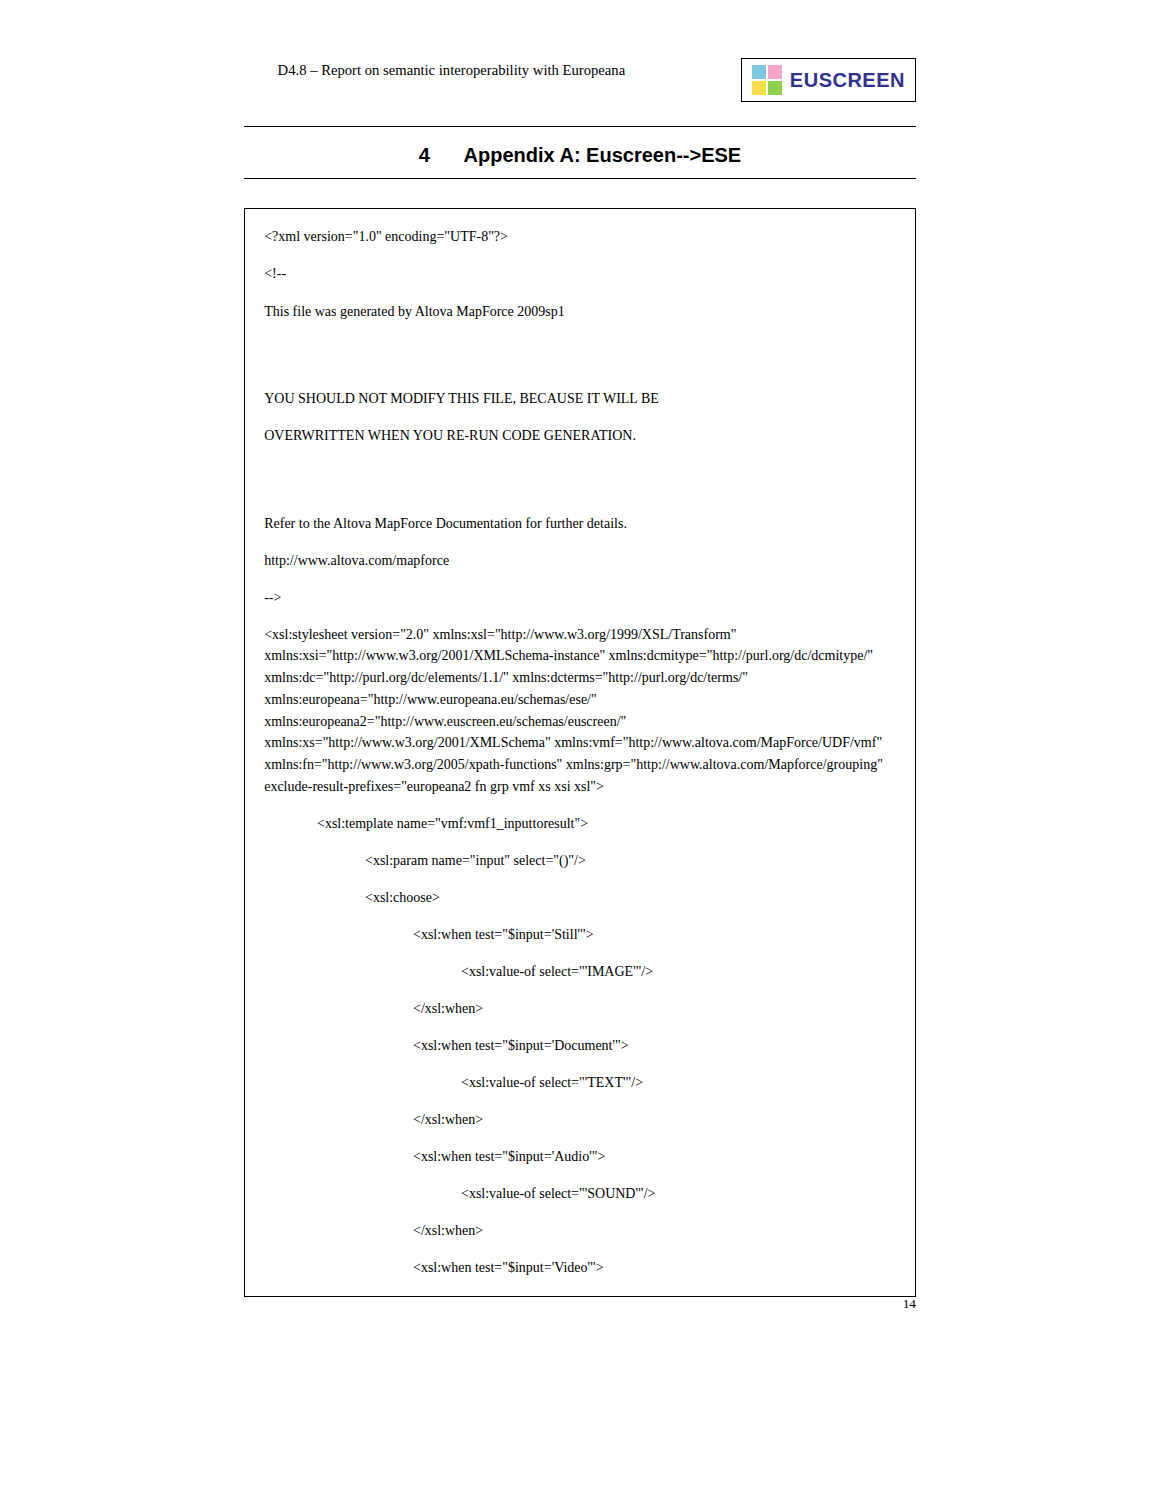D4.8 – Report on semantic interoperability with Europeana
EU SCREEN
4 Appendix A: Euscreen-->ESE
<?xml version="1.0" encoding="UTF-8"?>
<!--
This file was generated by Altova MapForce 2009sp1
YOU SHOULD NOT MODIFY THIS FILE, BECAUSE IT WILL BE
OVERWRITTEN WHEN YOU RE-RUN CODE GENERATION.
Refer to the Altova MapForce Documentation for further details.
http://www.altova.com/mapforce
-->
<xsl:stylesheet version="2.0" xmlns:xsl="http://www.w3.org/1999/XSL/Transform" xmlns:xsi="http://www.w3.org/2001/XMLSchema-instance" xmlns:dcmitype="http://purl.org/dc/dcmitype/" xmlns:dc="http://purl.org/dc/elements/1.1/" xmlns:dcterms="http://purl.org/dc/terms/" xmlns:europeana="http://www.europeana.eu/schemas/ese/" xmlns:europeana2="http://www.euscreen.eu/schemas/euscreen/" xmlns:xs="http://www.w3.org/2001/XMLSchema" xmlns:vmf="http://www.altova.com/MapForce/UDF/vmf" xmlns:fn="http://www.w3.org/2005/xpath-functions" xmlns:grp="http://www.altova.com/Mapforce/grouping" exclude-result-prefixes="europeana2 fn grp vmf xs xsi xsl">
<xsl:template name="vmf:vmf1_inputtoresult">
<xsl:param name="input" select="()"/>
<xsl:choose>
<xsl:when test="$input='Still'">
<xsl:value-of select="'IMAGE'"/>
</xsl:when>
<xsl:when test="$input='Document'">
<xsl:value-of select="'TEXT'"/>
</xsl:when>
<xsl:when test="$input='Audio'">
<xsl:value-of select="'SOUND'"/>
</xsl:when>
<xsl:when test="$input='Video'">
14